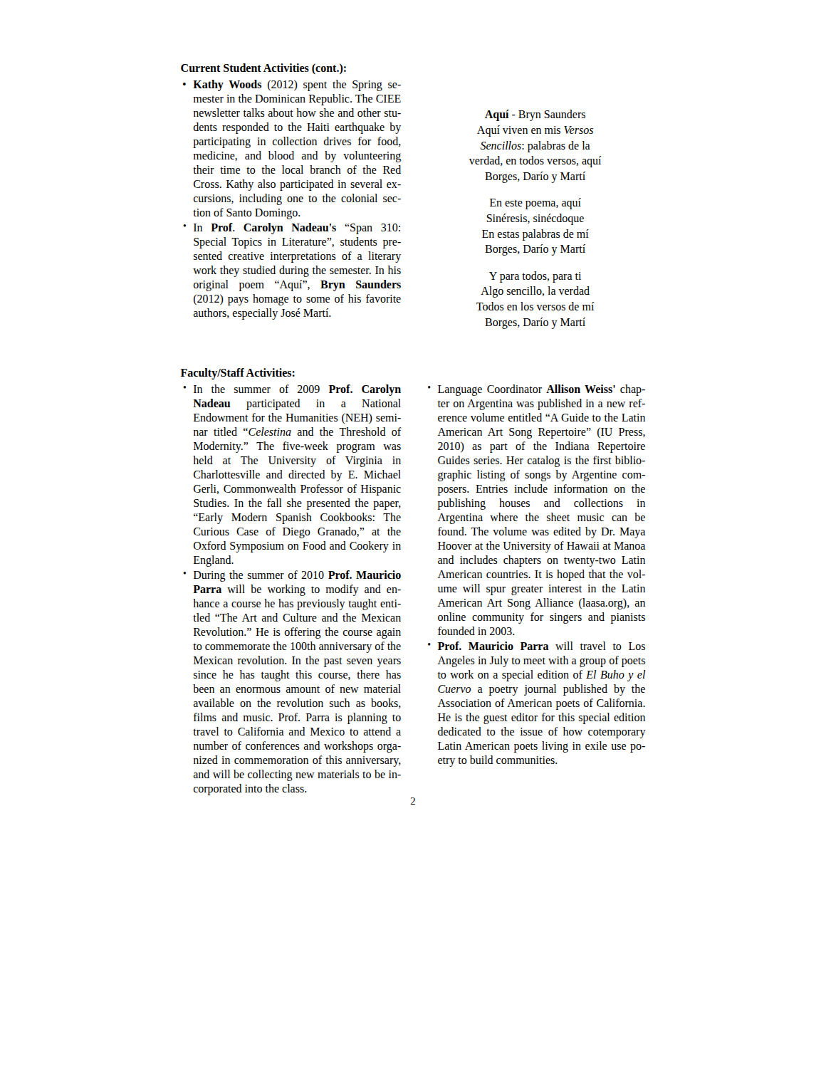Current Student Activities (cont.):
Kathy Woods (2012) spent the Spring semester in the Dominican Republic. The CIEE newsletter talks about how she and other students responded to the Haiti earthquake by participating in collection drives for food, medicine, and blood and by volunteering their time to the local branch of the Red Cross. Kathy also participated in several excursions, including one to the colonial section of Santo Domingo.
In Prof. Carolyn Nadeau's “Span 310: Special Topics in Literature”, students presented creative interpretations of a literary work they studied during the semester. In his original poem “Aquí”, Bryn Saunders (2012) pays homage to some of his favorite authors, especially José Martí.
Aquí - Bryn Saunders
Aquí viven en mis Versos
Sencillos: palabras de la
verdad, en todos versos, aquí
Borges, Darío y Martí
En este poema, aquí
Sinéresis, sinécdoque
En estas palabras de mí
Borges, Darío y Martí
Y para todos, para ti
Algo sencillo, la verdad
Todos en los versos de mí
Borges, Darío y Martí
Faculty/Staff Activities:
In the summer of 2009 Prof. Carolyn Nadeau participated in a National Endowment for the Humanities (NEH) seminar titled “Celestina and the Threshold of Modernity.” The five-week program was held at The University of Virginia in Charlottesville and directed by E. Michael Gerli, Commonwealth Professor of Hispanic Studies. In the fall she presented the paper, “Early Modern Spanish Cookbooks: The Curious Case of Diego Granado,” at the Oxford Symposium on Food and Cookery in England.
During the summer of 2010 Prof. Mauricio Parra will be working to modify and enhance a course he has previously taught entitled “The Art and Culture and the Mexican Revolution.” He is offering the course again to commemorate the 100th anniversary of the Mexican revolution. In the past seven years since he has taught this course, there has been an enormous amount of new material available on the revolution such as books, films and music. Prof. Parra is planning to travel to California and Mexico to attend a number of conferences and workshops organized in commemoration of this anniversary, and will be collecting new materials to be incorporated into the class.
Language Coordinator Allison Weiss' chapter on Argentina was published in a new reference volume entitled “A Guide to the Latin American Art Song Repertoire” (IU Press, 2010) as part of the Indiana Repertoire Guides series. Her catalog is the first bibliographic listing of songs by Argentine composers. Entries include information on the publishing houses and collections in Argentina where the sheet music can be found. The volume was edited by Dr. Maya Hoover at the University of Hawaii at Manoa and includes chapters on twenty-two Latin American countries. It is hoped that the volume will spur greater interest in the Latin American Art Song Alliance (laasa.org), an online community for singers and pianists founded in 2003.
Prof. Mauricio Parra will travel to Los Angeles in July to meet with a group of poets to work on a special edition of El Buho y el Cuervo a poetry journal published by the Association of American poets of California. He is the guest editor for this special edition dedicated to the issue of how cotemporary Latin American poets living in exile use poetry to build communities.
2